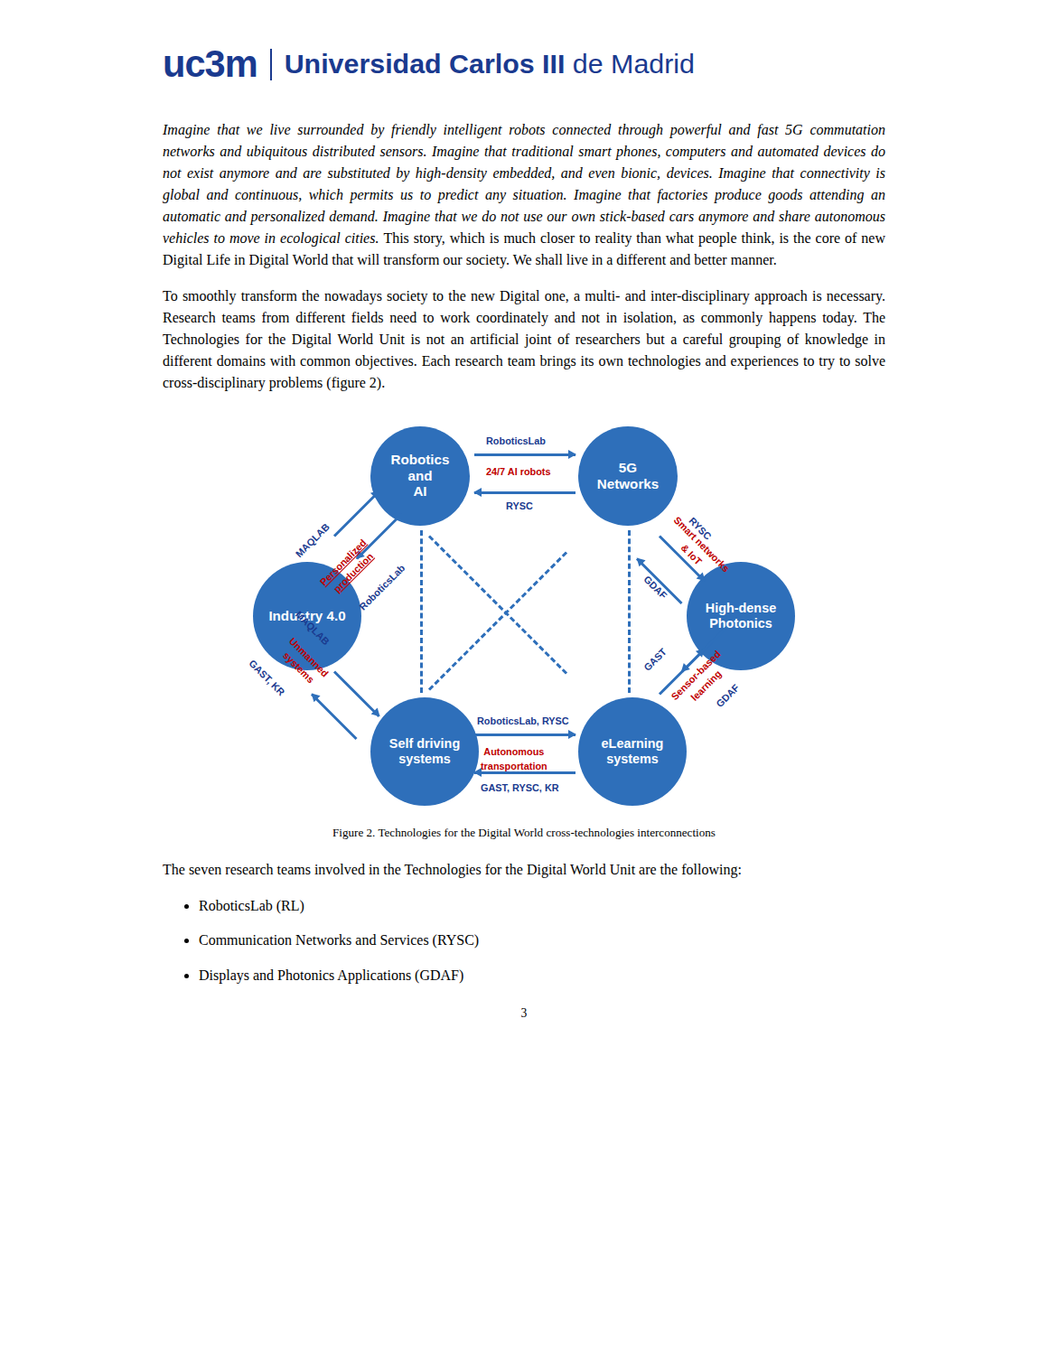uc3m Universidad Carlos III de Madrid
Imagine that we live surrounded by friendly intelligent robots connected through powerful and fast 5G commutation networks and ubiquitous distributed sensors. Imagine that traditional smart phones, computers and automated devices do not exist anymore and are substituted by high-density embedded, and even bionic, devices. Imagine that connectivity is global and continuous, which permits us to predict any situation. Imagine that factories produce goods attending an automatic and personalized demand. Imagine that we do not use our own stick-based cars anymore and share autonomous vehicles to move in ecological cities. This story, which is much closer to reality than what people think, is the core of new Digital Life in Digital World that will transform our society. We shall live in a different and better manner.
To smoothly transform the nowadays society to the new Digital one, a multi- and inter-disciplinary approach is necessary. Research teams from different fields need to work coordinately and not in isolation, as commonly happens today. The Technologies for the Digital World Unit is not an artificial joint of researchers but a careful grouping of knowledge in different domains with common objectives. Each research team brings its own technologies and experiences to try to solve cross-disciplinary problems (figure 2).
Robotics
and
AI
5G
Networks
Industry 4.0
High-dense
Photonics
Self driving
systems
eLearning
systems
RoboticsLab
24/7 AI robots
RYSC
MAQLAB
Personalized
production
RoboticsLab
MAQLAB
Unmanned
systems
GAST, KR
RYSC
Smart networks
& IoT
GDAF
GAST
Sensor-based
learning
GDAF
RoboticsLab, RYSC
Autonomous
transportation
GAST, RYSC, KR
Figure 2. Technologies for the Digital World cross-technologies interconnections
The seven research teams involved in the Technologies for the Digital World Unit are the following:
RoboticsLab (RL)
Communication Networks and Services (RYSC)
Displays and Photonics Applications (GDAF)
3